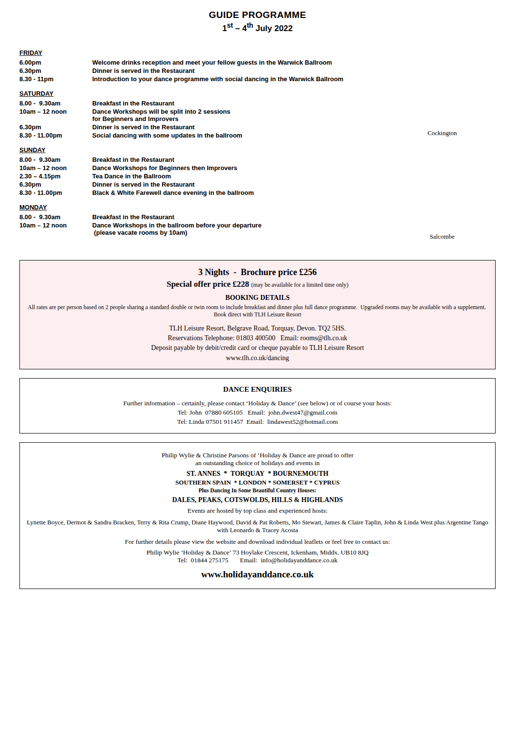GUIDE PROGRAMME
1st – 4th July 2022
FRIDAY
| 6.00pm | Welcome drinks reception and meet your fellow guests in the Warwick Ballroom |
| 6.30pm | Dinner is served in the Restaurant |
| 8.30 - 11pm | Introduction to your dance programme with social dancing in the Warwick Ballroom |
SATURDAY
| 8.00 - 9.30am | Breakfast in the Restaurant |
| 10am – 12 noon | Dance Workshops will be split into 2 sessions for Beginners and Improvers |
| 6.30pm | Dinner is served in the Restaurant |
| 8.30 - 11.00pm | Social dancing with some updates in the ballroom |
SUNDAY
| 8.00 - 9.30am | Breakfast in the Restaurant |
| 10am – 12 noon | Dance Workshops for Beginners then Improvers |
| 2.30 – 4.15pm | Tea Dance in the Ballroom |
| 6.30pm | Dinner is served in the Restaurant |
| 8.30 - 11.00pm | Black & White Farewell dance evening in the ballroom |
MONDAY
| 8.00 - 9.30am | Breakfast in the Restaurant |
| 10am – 12 noon | Dance Workshops in the ballroom before your departure (please vacate rooms by 10am) |
Cockington
Salcombe
3 Nights - Brochure price £256
Special offer price £228 (may be available for a limited time only)
BOOKING DETAILS
All rates are per person based on 2 people sharing a standard double or twin room to include breakfast and dinner plus full dance programme. Upgraded rooms may be available with a supplement. Book direct with TLH Leisure Resort
TLH Leisure Resort, Belgrave Road, Torquay, Devon. TQ2 5HS.
Reservations Telephone: 01803 400500 Email: rooms@tlh.co.uk
Deposit payable by debit/credit card or cheque payable to TLH Leisure Resort
www.tlh.co.uk/dancing
DANCE ENQUIRIES
Further information – certainly, please contact ‘Holiday & Dance’ (see below) or of course your hosts:
Tel: John 07880 605105 Email: john.dwest47@gmail.com
Tel: Linda 07501 911457 Email: lindawest52@hotmail.com
Philip Wylie & Christine Parsons of ‘Holiday & Dance are proud to offer
an outstanding choice of holidays and events in
ST. ANNES * TORQUAY * BOURNEMOUTH
SOUTHERN SPAIN * LONDON * SOMERSET * CYPRUS
Plus Dancing In Some Beautiful Country Houses:
DALES, PEAKS, COTSWOLDS, HILLS & HIGHLANDS
Events are hosted by top class and experienced hosts:
Lynette Boyce, Dermot & Sandra Bracken, Terry & Rita Crump, Diane Haywood, David & Pat Roberts, Mo Stewart, James & Claire Taplin, John & Linda West plus Argentine Tango with Leonardo & Tracey Acosta
For further details please view the website and download individual leaflets or feel free to contact us:
Philip Wylie ‘Holiday & Dance’ 73 Hoylake Crescent, Ickenham, Middx. UB10 8JQ
Tel: 01844 275175 Email: info@holidayanddance.co.uk
www.holidayanddance.co.uk